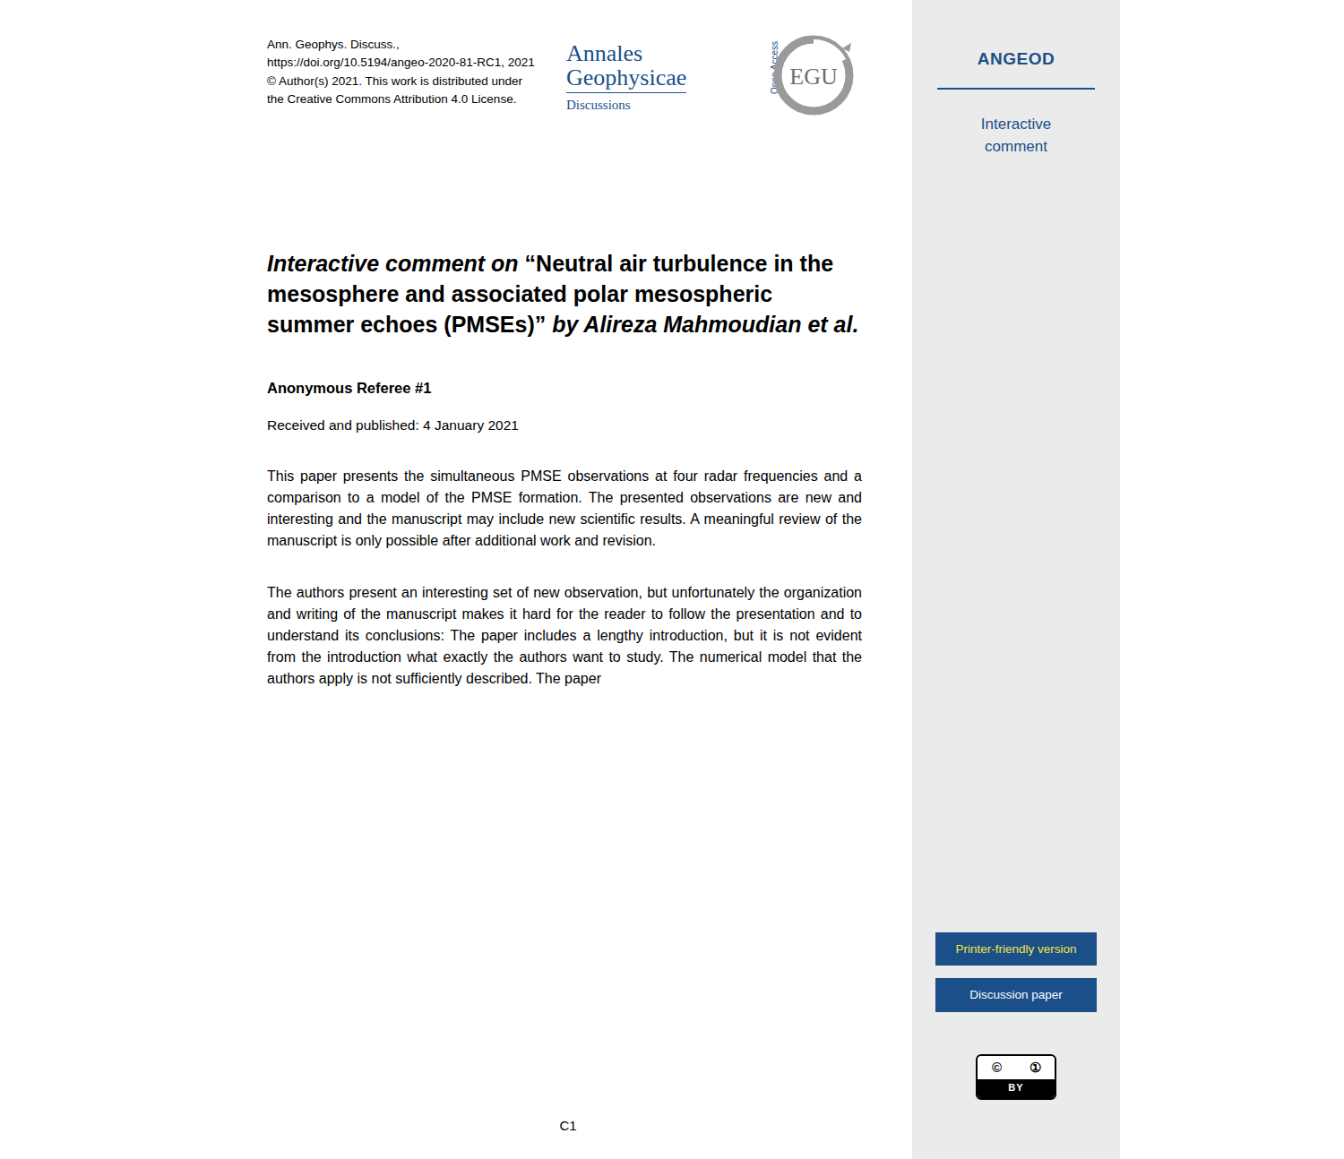ANGEOD
Interactive
comment
Printer-friendly version Discussion paper
©①
BY
Ann. Geophys. Discuss.,
https://doi.org/10.5194/angeo-2020-81-RC1, 2021
© Author(s) 2021. This work is distributed under
the Creative Commons Attribution 4.0 License.
Open Access
EGU
Annales
Geophysicae
Discussions
Interactive comment on “Neutral air turbulence in the mesosphere and associated polar mesospheric summer echoes (PMSEs)” by Alireza Mahmoudian et al.
Anonymous Referee #1
Received and published: 4 January 2021
This paper presents the simultaneous PMSE observations at four radar frequencies and a comparison to a model of the PMSE formation. The presented observations are new and interesting and the manuscript may include new scientific results. A meaningful review of the manuscript is only possible after additional work and revision.
The authors present an interesting set of new observation, but unfortunately the organization and writing of the manuscript makes it hard for the reader to follow the presentation and to understand its conclusions: The paper includes a lengthy introduction, but it is not evident from the introduction what exactly the authors want to study. The numerical model that the authors apply is not sufficiently described. The paper
C1